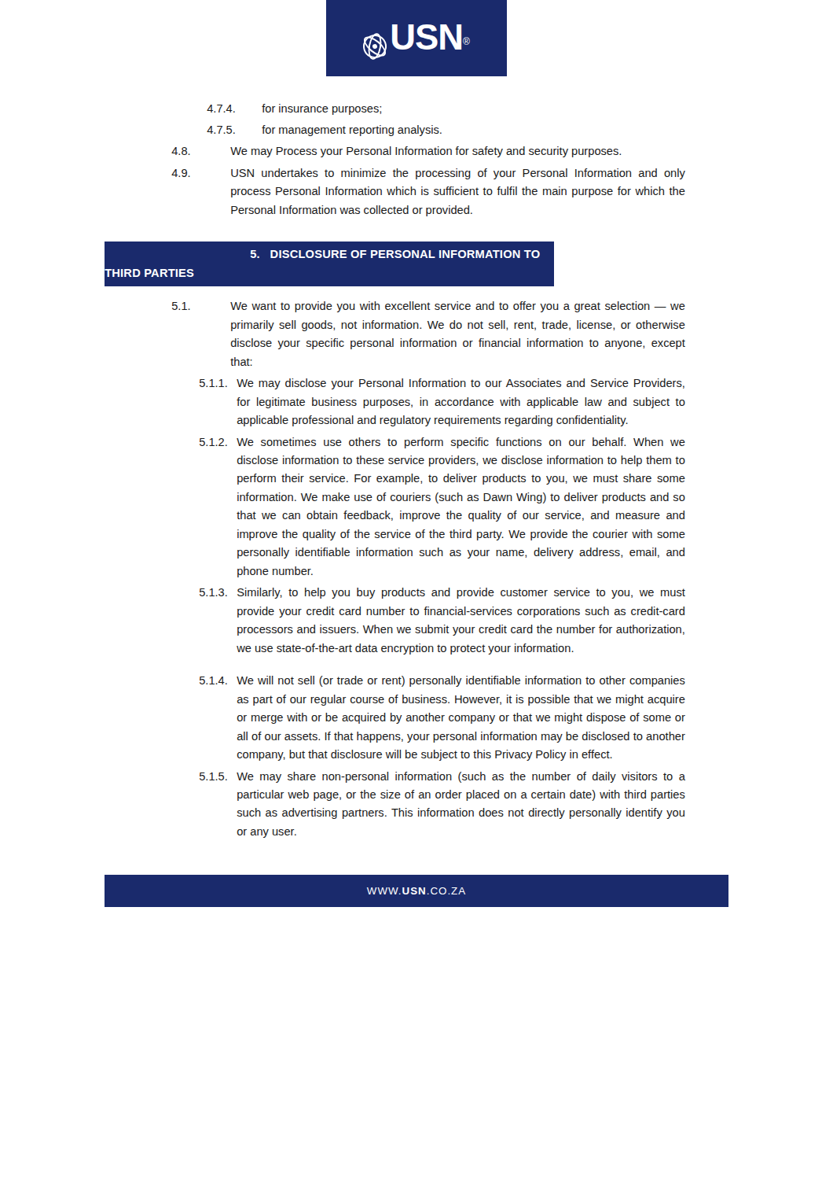USN®
4.7.4. for insurance purposes;
4.7.5. for management reporting analysis.
4.8. We may Process your Personal Information for safety and security purposes.
4.9. USN undertakes to minimize the processing of your Personal Information and only process Personal Information which is sufficient to fulfil the main purpose for which the Personal Information was collected or provided.
5. DISCLOSURE OF PERSONAL INFORMATION TO THIRD PARTIES
5.1. We want to provide you with excellent service and to offer you a great selection — we primarily sell goods, not information. We do not sell, rent, trade, license, or otherwise disclose your specific personal information or financial information to anyone, except that:
5.1.1. We may disclose your Personal Information to our Associates and Service Providers, for legitimate business purposes, in accordance with applicable law and subject to applicable professional and regulatory requirements regarding confidentiality.
5.1.2. We sometimes use others to perform specific functions on our behalf. When we disclose information to these service providers, we disclose information to help them to perform their service. For example, to deliver products to you, we must share some information. We make use of couriers (such as Dawn Wing) to deliver products and so that we can obtain feedback, improve the quality of our service, and measure and improve the quality of the service of the third party. We provide the courier with some personally identifiable information such as your name, delivery address, email, and phone number.
5.1.3. Similarly, to help you buy products and provide customer service to you, we must provide your credit card number to financial-services corporations such as credit-card processors and issuers. When we submit your credit card the number for authorization, we use state-of-the-art data encryption to protect your information.
5.1.4. We will not sell (or trade or rent) personally identifiable information to other companies as part of our regular course of business. However, it is possible that we might acquire or merge with or be acquired by another company or that we might dispose of some or all of our assets. If that happens, your personal information may be disclosed to another company, but that disclosure will be subject to this Privacy Policy in effect.
5.1.5. We may share non-personal information (such as the number of daily visitors to a particular web page, or the size of an order placed on a certain date) with third parties such as advertising partners. This information does not directly personally identify you or any user.
WWW.USN.CO.ZA